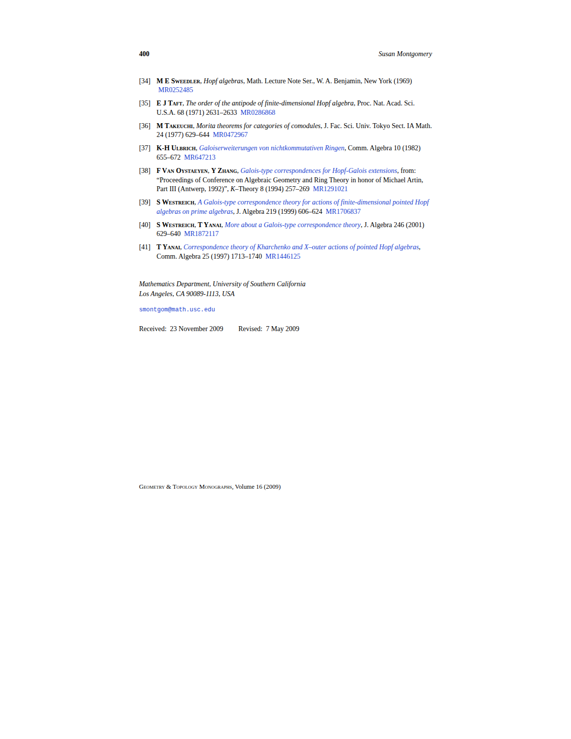400 Susan Montgomery
[34] M E Sweedler, Hopf algebras, Math. Lecture Note Ser., W. A. Benjamin, New York (1969) MR0252485
[35] E J Taft, The order of the antipode of finite-dimensional Hopf algebra, Proc. Nat. Acad. Sci. U.S.A. 68 (1971) 2631–2633 MR0286868
[36] M Takeuchi, Morita theorems for categories of comodules, J. Fac. Sci. Univ. Tokyo Sect. IA Math. 24 (1977) 629–644 MR0472967
[37] K-H Ulbrich, Galoiserweiterungen von nichtkommutativen Ringen, Comm. Algebra 10 (1982) 655–672 MR647213
[38] F Van Oystaeyen, Y Zhang, Galois-type correspondences for Hopf-Galois extensions, from: “Proceedings of Conference on Algebraic Geometry and Ring Theory in honor of Michael Artin, Part III (Antwerp, 1992)”, K–Theory 8 (1994) 257–269 MR1291021
[39] S Westreich, A Galois-type correspondence theory for actions of finite-dimensional pointed Hopf algebras on prime algebras, J. Algebra 219 (1999) 606–624 MR1706837
[40] S Westreich, T Yanai, More about a Galois-type correspondence theory, J. Algebra 246 (2001) 629–640 MR1872117
[41] T Yanai, Correspondence theory of Kharchenko and X–outer actions of pointed Hopf algebras, Comm. Algebra 25 (1997) 1713–1740 MR1446125
Mathematics Department, University of Southern California
Los Angeles, CA 90089-1113, USA
smontgom@math.usc.edu
Received: 23 November 2009 Revised: 7 May 2009
Geometry & Topology Monographs, Volume 16 (2009)